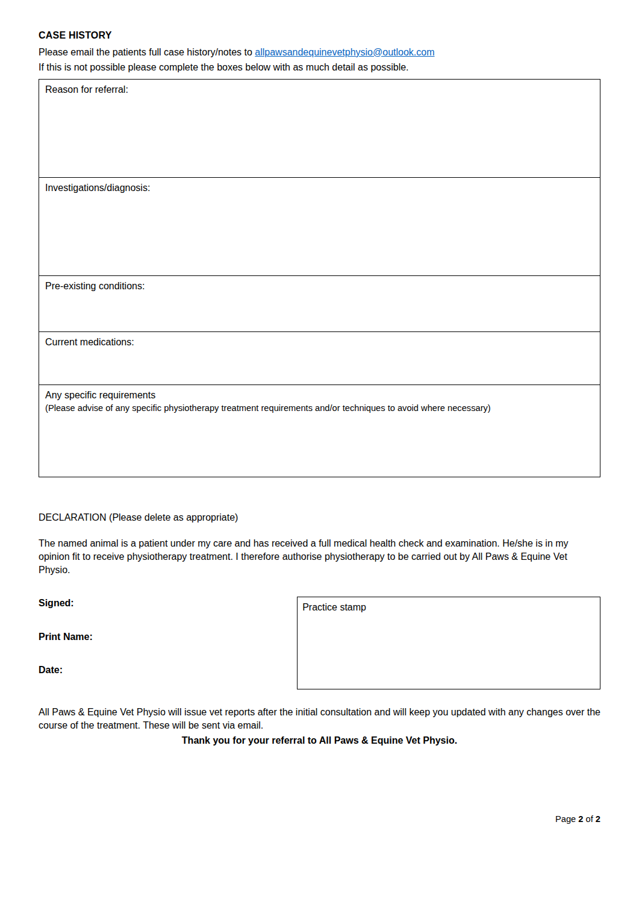CASE HISTORY
Please email the patients full case history/notes to allpawsandequinevetphysio@outlook.com
If this is not possible please complete the boxes below with as much detail as possible.
| Reason for referral: |
| Investigations/diagnosis: |
| Pre-existing conditions: |
| Current medications: |
| Any specific requirements (Please advise of any specific physiotherapy treatment requirements and/or techniques to avoid where necessary) |
DECLARATION (Please delete as appropriate)
The named animal is a patient under my care and has received a full medical health check and examination. He/she is in my opinion fit to receive physiotherapy treatment. I therefore authorise physiotherapy to be carried out by All Paws & Equine Vet Physio.
| Signed: Print Name: Date: | Practice stamp |
All Paws & Equine Vet Physio will issue vet reports after the initial consultation and will keep you updated with any changes over the course of the treatment. These will be sent via email.
Thank you for your referral to All Paws & Equine Vet Physio.
Page 2 of 2